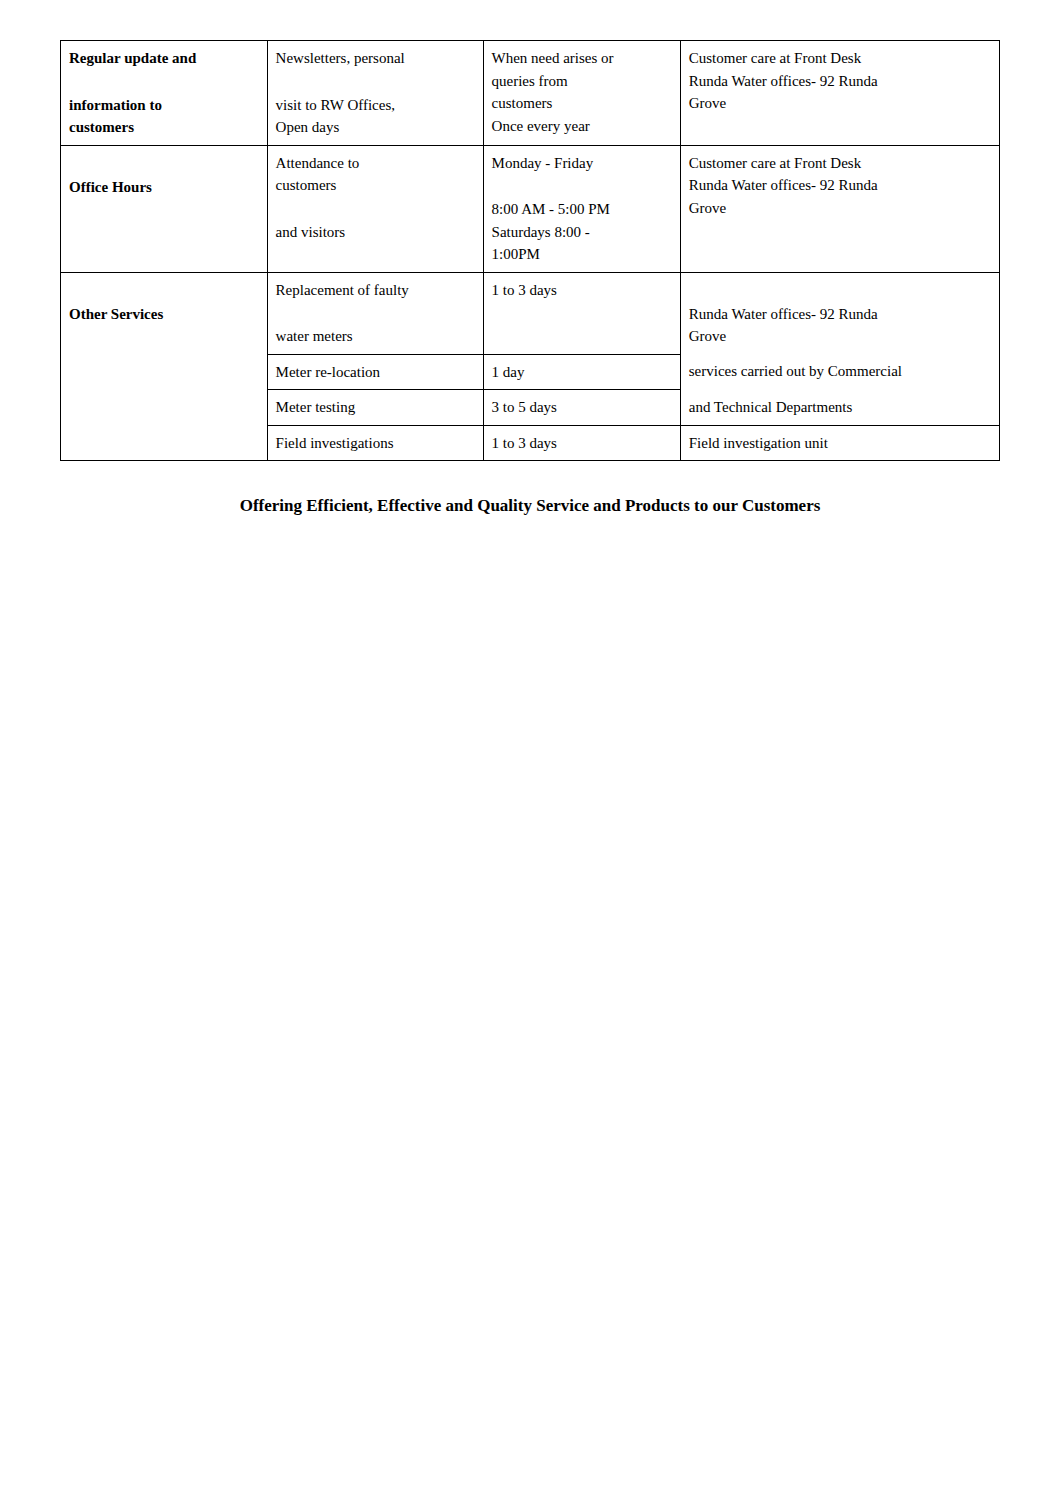| Regular update and information to customers | Newsletters, personal visit to RW Offices, Open days | When need arises or queries from customers Once every year | Customer care at Front Desk Runda Water offices- 92 Runda Grove |
| Office Hours | Attendance to customers and visitors | Monday - Friday 8:00 AM - 5:00 PM Saturdays 8:00 - 1:00PM | Customer care at Front Desk Runda Water offices- 92 Runda Grove |
| Other Services | Replacement of faulty water meters | 1 to 3 days | Runda Water offices- 92 Runda Grove |
| Meter re-location | 1 day | services carried out by Commercial |
| Meter testing | 3 to 5 days | and Technical Departments |
| Field investigations | 1 to 3 days | Field investigation unit |
Offering Efficient, Effective and Quality Service and Products to our Customers